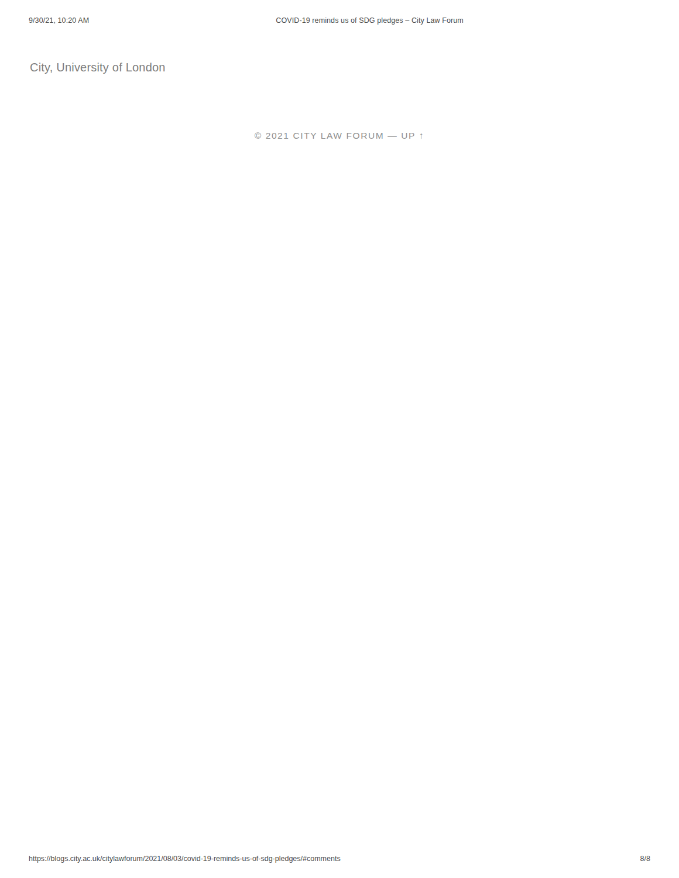9/30/21, 10:20 AM COVID-19 reminds us of SDG pledges – City Law Forum
City, University of London
© 2021 City Law Forum — Up ↑
https://blogs.city.ac.uk/citylawforum/2021/08/03/covid-19-reminds-us-of-sdg-pledges/#comments 8/8